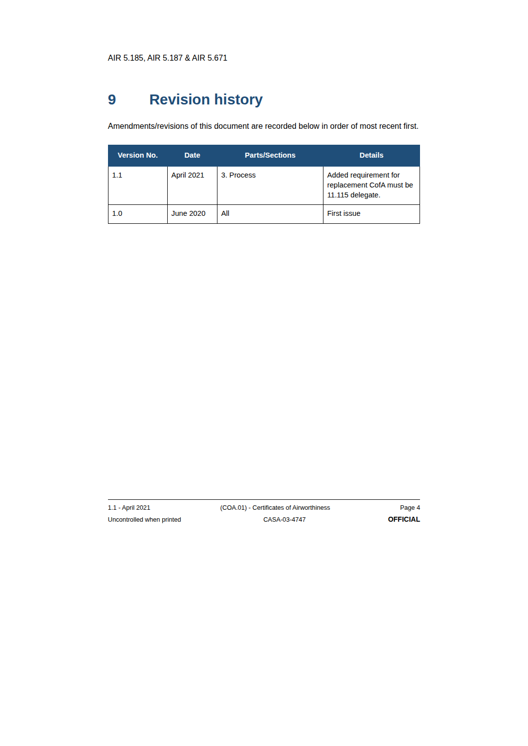AIR 5.185, AIR 5.187 & AIR 5.671
9 Revision history
Amendments/revisions of this document are recorded below in order of most recent first.
| Version No. | Date | Parts/Sections | Details |
| --- | --- | --- | --- |
| 1.1 | April 2021 | 3. Process | Added requirement for replacement CofA must be 11.115 delegate. |
| 1.0 | June 2020 | All | First issue |
1.1 - April 2021
(COA.01) - Certificates of Airworthiness
Page 4
Uncontrolled when printed
CASA-03-4747
OFFICIAL